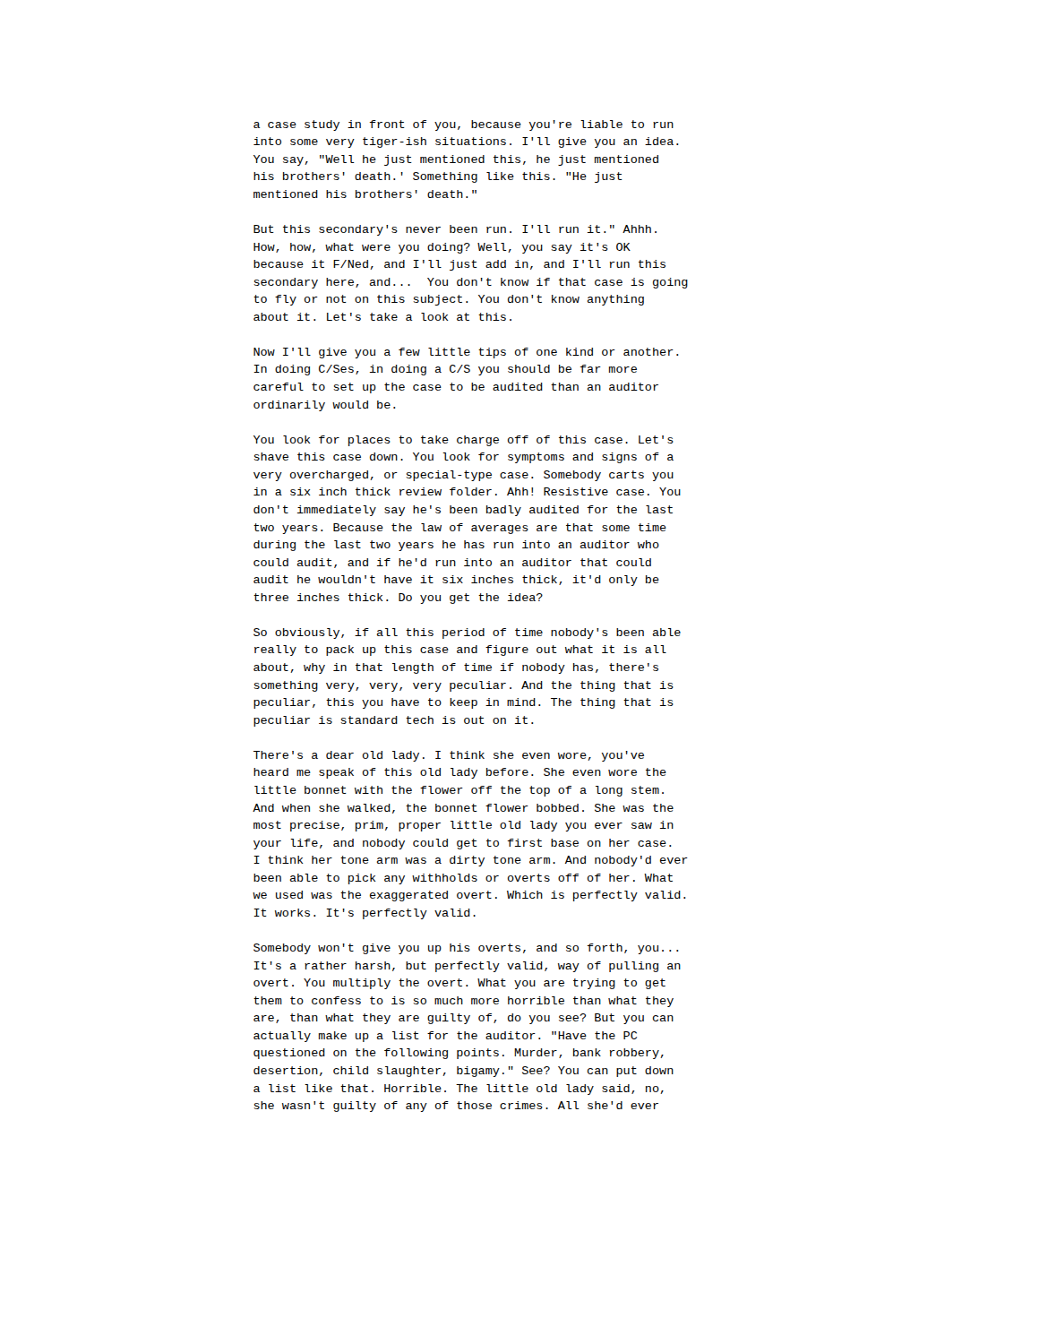a case study in front of you, because you're liable to run into some very tiger-ish situations. I'll give you an idea. You say, "Well he just mentioned this, he just mentioned his brothers' death.' Something like this. "He just mentioned his brothers' death."
But this secondary's never been run. I'll run it." Ahhh. How, how, what were you doing? Well, you say it's OK because it F/Ned, and I'll just add in, and I'll run this secondary here, and... You don't know if that case is going to fly or not on this subject. You don't know anything about it. Let's take a look at this.
Now I'll give you a few little tips of one kind or another. In doing C/Ses, in doing a C/S you should be far more careful to set up the case to be audited than an auditor ordinarily would be.
You look for places to take charge off of this case. Let's shave this case down. You look for symptoms and signs of a very overcharged, or special-type case. Somebody carts you in a six inch thick review folder. Ahh! Resistive case. You don't immediately say he's been badly audited for the last two years. Because the law of averages are that some time during the last two years he has run into an auditor who could audit, and if he'd run into an auditor that could audit he wouldn't have it six inches thick, it'd only be three inches thick. Do you get the idea?
So obviously, if all this period of time nobody's been able really to pack up this case and figure out what it is all about, why in that length of time if nobody has, there's something very, very, very peculiar. And the thing that is peculiar, this you have to keep in mind. The thing that is peculiar is standard tech is out on it.
There's a dear old lady. I think she even wore, you've heard me speak of this old lady before. She even wore the little bonnet with the flower off the top of a long stem. And when she walked, the bonnet flower bobbed. She was the most precise, prim, proper little old lady you ever saw in your life, and nobody could get to first base on her case. I think her tone arm was a dirty tone arm. And nobody'd ever been able to pick any withholds or overts off of her. What we used was the exaggerated overt. Which is perfectly valid. It works. It's perfectly valid.
Somebody won't give you up his overts, and so forth, you... It's a rather harsh, but perfectly valid, way of pulling an overt. You multiply the overt. What you are trying to get them to confess to is so much more horrible than what they are, than what they are guilty of, do you see? But you can actually make up a list for the auditor. "Have the PC questioned on the following points. Murder, bank robbery, desertion, child slaughter, bigamy." See? You can put down a list like that. Horrible. The little old lady said, no, she wasn't guilty of any of those crimes. All she'd ever